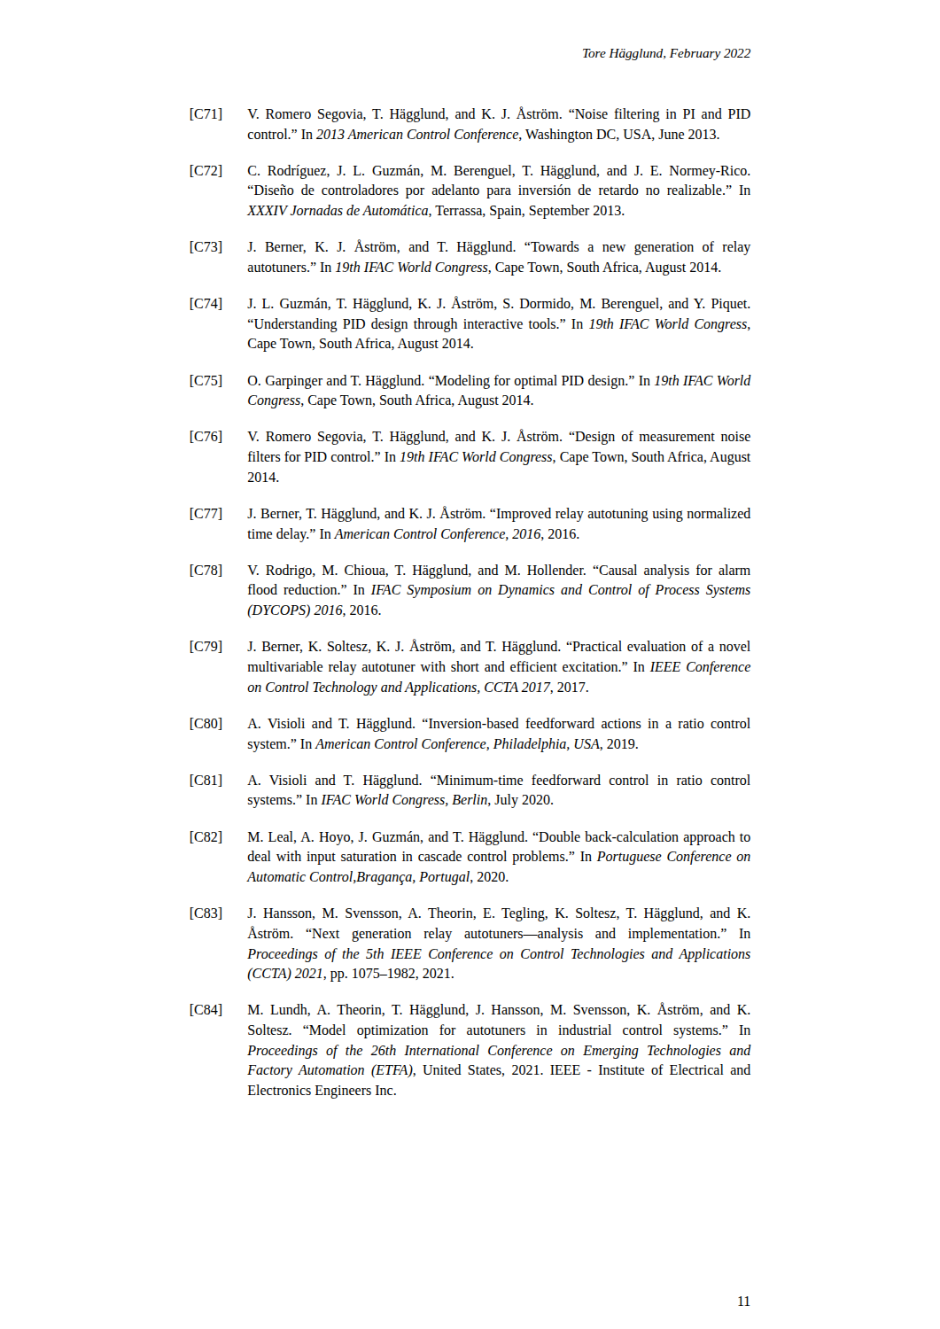Tore Hägglund, February 2022
[C71] V. Romero Segovia, T. Hägglund, and K. J. Åström. “Noise filtering in PI and PID control.” In 2013 American Control Conference, Washington DC, USA, June 2013.
[C72] C. Rodríguez, J. L. Guzmán, M. Berenguel, T. Hägglund, and J. E. Normey-Rico. “Diseño de controladores por adelanto para inversión de retardo no realizable.” In XXXIV Jornadas de Automática, Terrassa, Spain, September 2013.
[C73] J. Berner, K. J. Åström, and T. Hägglund. “Towards a new generation of relay autotuners.” In 19th IFAC World Congress, Cape Town, South Africa, August 2014.
[C74] J. L. Guzmán, T. Hägglund, K. J. Åström, S. Dormido, M. Berenguel, and Y. Piquet. “Understanding PID design through interactive tools.” In 19th IFAC World Congress, Cape Town, South Africa, August 2014.
[C75] O. Garpinger and T. Hägglund. “Modeling for optimal PID design.” In 19th IFAC World Congress, Cape Town, South Africa, August 2014.
[C76] V. Romero Segovia, T. Hägglund, and K. J. Åström. “Design of measurement noise filters for PID control.” In 19th IFAC World Congress, Cape Town, South Africa, August 2014.
[C77] J. Berner, T. Hägglund, and K. J. Åström. “Improved relay autotuning using normalized time delay.” In American Control Conference, 2016, 2016.
[C78] V. Rodrigo, M. Chioua, T. Hägglund, and M. Hollender. “Causal analysis for alarm flood reduction.” In IFAC Symposium on Dynamics and Control of Process Systems (DYCOPS) 2016, 2016.
[C79] J. Berner, K. Soltesz, K. J. Åström, and T. Hägglund. “Practical evaluation of a novel multivariable relay autotuner with short and efficient excitation.” In IEEE Conference on Control Technology and Applications, CCTA 2017, 2017.
[C80] A. Visioli and T. Hägglund. “Inversion-based feedforward actions in a ratio control system.” In American Control Conference, Philadelphia, USA, 2019.
[C81] A. Visioli and T. Hägglund. “Minimum-time feedforward control in ratio control systems.” In IFAC World Congress, Berlin, July 2020.
[C82] M. Leal, A. Hoyo, J. Guzmán, and T. Hägglund. “Double back-calculation approach to deal with input saturation in cascade control problems.” In Portuguese Conference on Automatic Control,Bragança, Portugal, 2020.
[C83] J. Hansson, M. Svensson, A. Theorin, E. Tegling, K. Soltesz, T. Hägglund, and K. Åström. “Next generation relay autotuners—analysis and implementation.” In Proceedings of the 5th IEEE Conference on Control Technologies and Applications (CCTA) 2021, pp. 1075–1982, 2021.
[C84] M. Lundh, A. Theorin, T. Hägglund, J. Hansson, M. Svensson, K. Åström, and K. Soltesz. “Model optimization for autotuners in industrial control systems.” In Proceedings of the 26th International Conference on Emerging Technologies and Factory Automation (ETFA), United States, 2021. IEEE - Institute of Electrical and Electronics Engineers Inc.
11